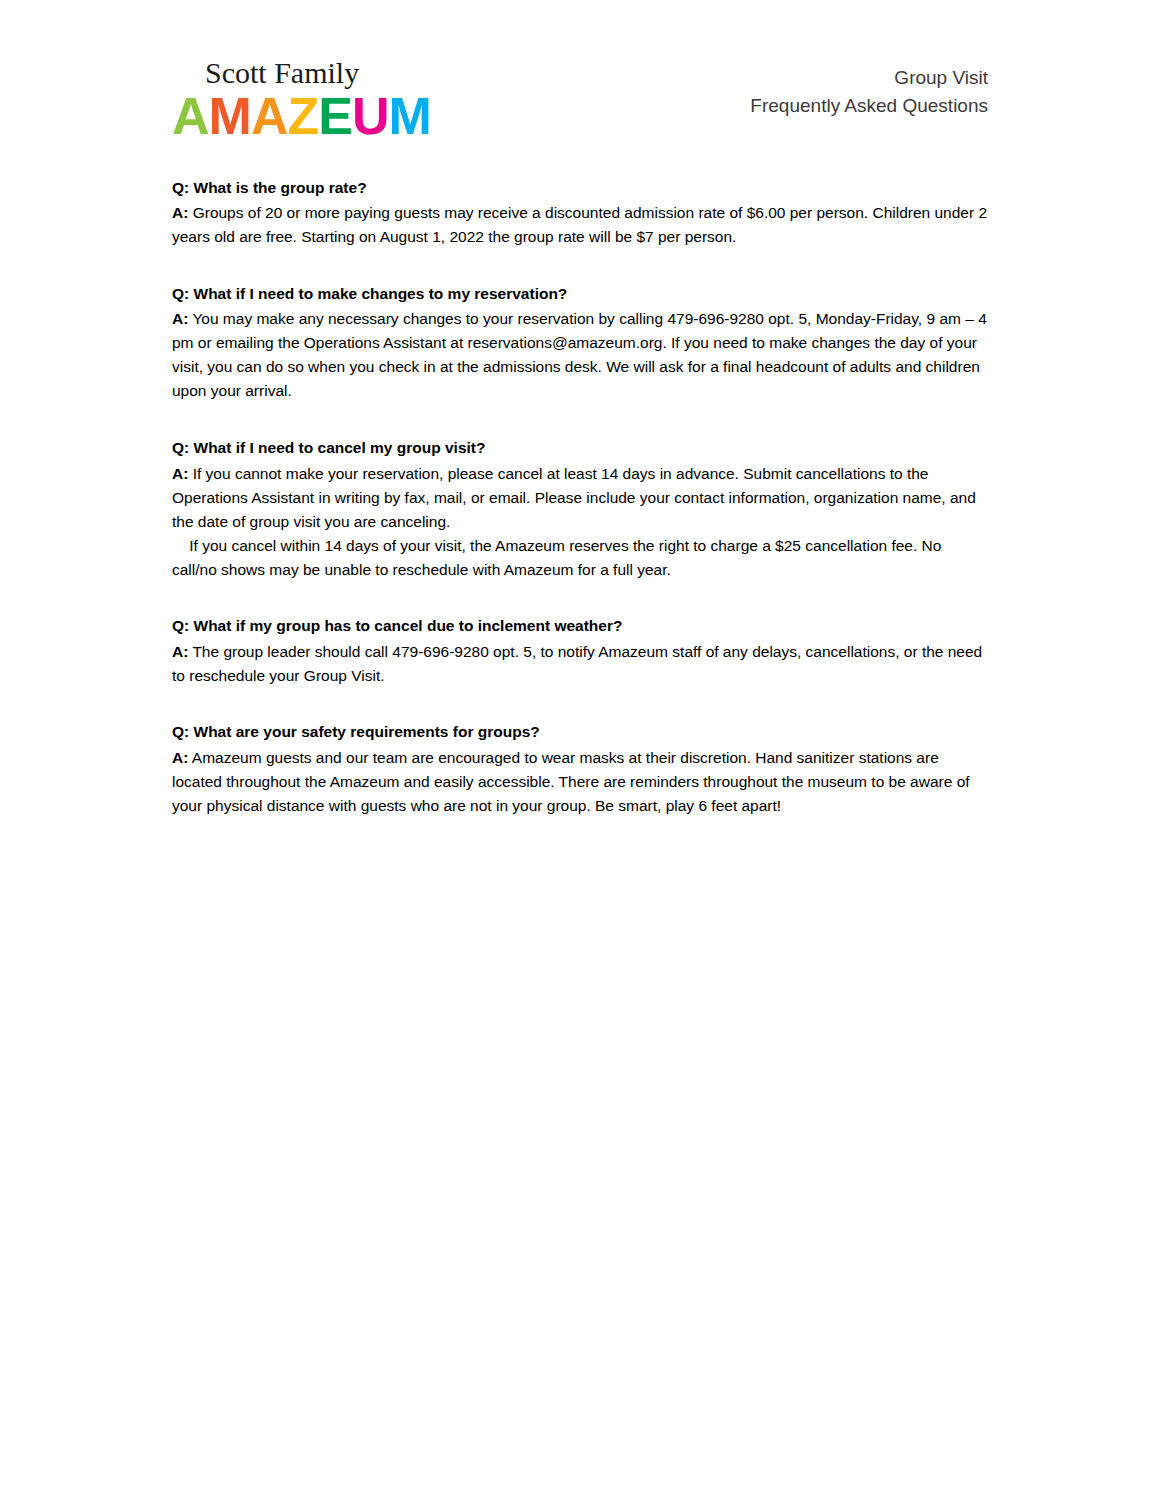Scott Family
AMAZEUM
Group Visit
Frequently Asked Questions
Q: What is the group rate?
A: Groups of 20 or more paying guests may receive a discounted admission rate of $6.00 per person. Children under 2 years old are free. Starting on August 1, 2022 the group rate will be $7 per person.
Q: What if I need to make changes to my reservation?
A: You may make any necessary changes to your reservation by calling 479-696-9280 opt. 5, Monday-Friday, 9 am – 4 pm or emailing the Operations Assistant at reservations@amazeum.org. If you need to make changes the day of your visit, you can do so when you check in at the admissions desk. We will ask for a final headcount of adults and children upon your arrival.
Q: What if I need to cancel my group visit?
A: If you cannot make your reservation, please cancel at least 14 days in advance. Submit cancellations to the Operations Assistant in writing by fax, mail, or email. Please include your contact information, organization name, and the date of group visit you are canceling.
If you cancel within 14 days of your visit, the Amazeum reserves the right to charge a $25 cancellation fee. No call/no shows may be unable to reschedule with Amazeum for a full year.
Q: What if my group has to cancel due to inclement weather?
A: The group leader should call 479-696-9280 opt. 5, to notify Amazeum staff of any delays, cancellations, or the need to reschedule your Group Visit.
Q: What are your safety requirements for groups?
A: Amazeum guests and our team are encouraged to wear masks at their discretion. Hand sanitizer stations are located throughout the Amazeum and easily accessible. There are reminders throughout the museum to be aware of your physical distance with guests who are not in your group. Be smart, play 6 feet apart!